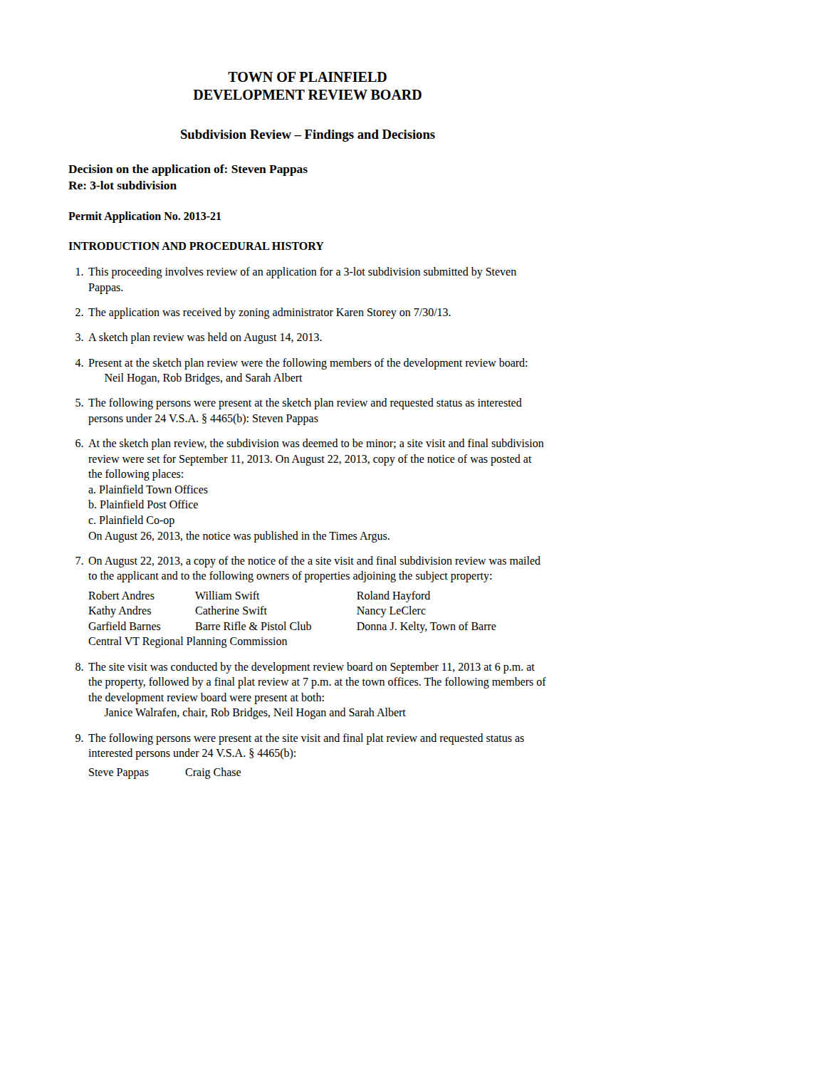TOWN OF PLAINFIELD
DEVELOPMENT REVIEW BOARD
Subdivision Review – Findings and Decisions
Decision on the application of: Steven Pappas
Re: 3-lot subdivision
Permit Application No. 2013-21
INTRODUCTION AND PROCEDURAL HISTORY
This proceeding involves review of an application for a 3-lot subdivision submitted by Steven Pappas.
The application was received by zoning administrator Karen Storey on 7/30/13.
A sketch plan review was held on August 14, 2013.
Present at the sketch plan review were the following members of the development review board:
Neil Hogan, Rob Bridges, and Sarah Albert
The following persons were present at the sketch plan review and requested status as interested persons under 24 V.S.A. § 4465(b): Steven Pappas
At the sketch plan review, the subdivision was deemed to be minor; a site visit and final subdivision review were set for September 11, 2013. On August 22, 2013, copy of the notice of was posted at the following places:
a. Plainfield Town Offices
b. Plainfield Post Office
c. Plainfield Co-op
On August 26, 2013, the notice was published in the Times Argus.
On August 22, 2013, a copy of the notice of the a site visit and final subdivision review was mailed to the applicant and to the following owners of properties adjoining the subject property:
| Robert Andres | William Swift | Roland Hayford |
| Kathy Andres | Catherine Swift | Nancy LeClerc |
| Garfield Barnes | Barre Rifle & Pistol Club | Donna J. Kelty, Town of Barre |
| Central VT Regional Planning Commission |
The site visit was conducted by the development review board on September 11, 2013 at 6 p.m. at the property, followed by a final plat review at 7 p.m. at the town offices. The following members of the development review board were present at both:
Janice Walrafen, chair, Rob Bridges, Neil Hogan and Sarah Albert
The following persons were present at the site visit and final plat review and requested status as interested persons under 24 V.S.A. § 4465(b):
| Steve Pappas | Craig Chase |